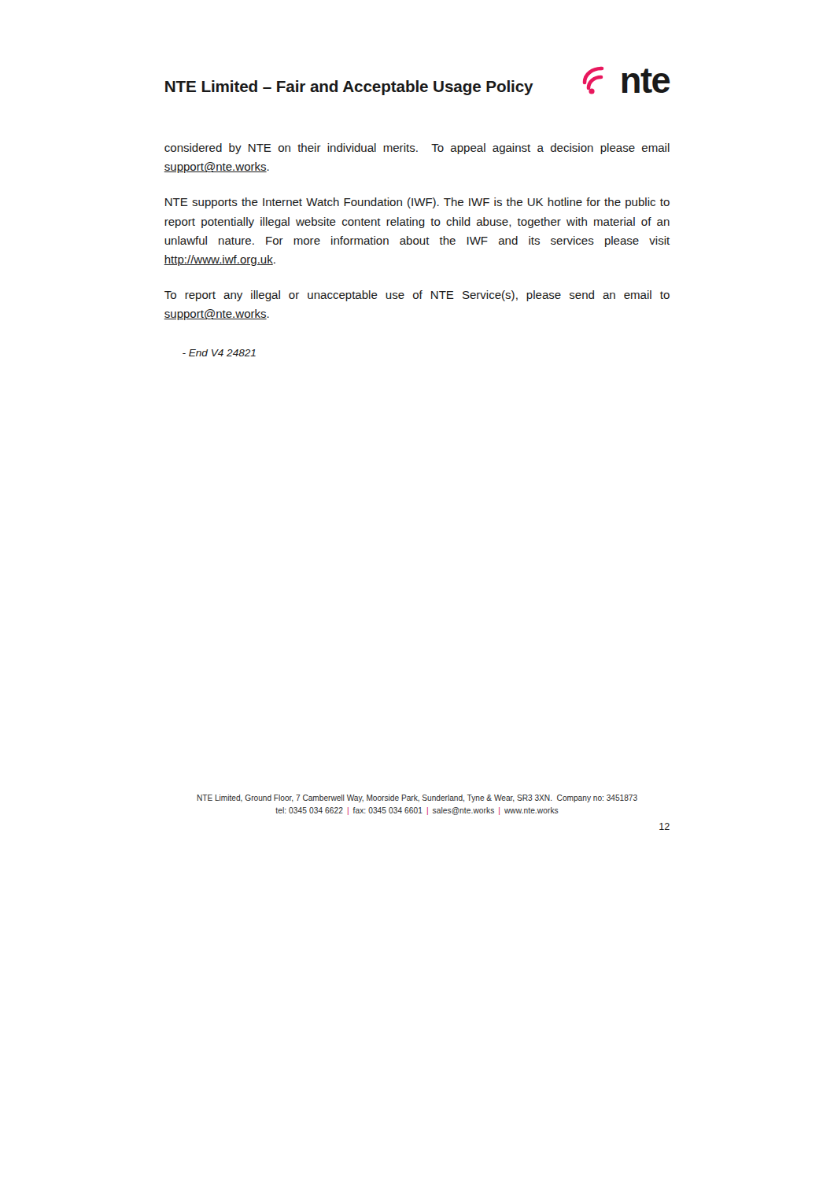NTE Limited – Fair and Acceptable Usage Policy
nte
considered by NTE on their individual merits. To appeal against a decision please email support@nte.works.
NTE supports the Internet Watch Foundation (IWF). The IWF is the UK hotline for the public to report potentially illegal website content relating to child abuse, together with material of an unlawful nature. For more information about the IWF and its services please visit http://www.iwf.org.uk.
To report any illegal or unacceptable use of NTE Service(s), please send an email to support@nte.works.
- End V4 24821
NTE Limited, Ground Floor, 7 Camberwell Way, Moorside Park, Sunderland, Tyne & Wear, SR3 3XN. Company no: 3451873
tel: 0345 034 6622 | fax: 0345 034 6601 | sales@nte.works | www.nte.works
12